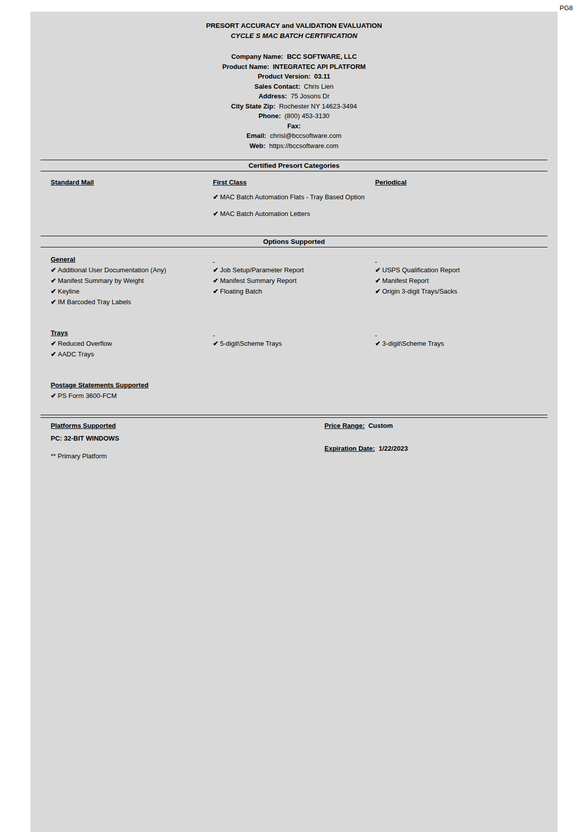PG8
PRESORT ACCURACY and VALIDATION EVALUATION
CYCLE S MAC BATCH CERTIFICATION
Company Name: BCC SOFTWARE, LLC
Product Name: INTEGRATEC API PLATFORM
Product Version: 03.11
Sales Contact: Chris Lien
Address: 75 Josons Dr
City State Zip: Rochester NY 14623-3494
Phone: (800) 453-3130
Fax:
Email: chrisl@bccsoftware.com
Web: https://bccsoftware.com
Certified Presort Categories
Standard Mail
First Class
✔MAC Batch Automation Flats - Tray Based Option
✔MAC Batch Automation Letters
Periodical
Options Supported
General
✔Additional User Documentation (Any)
✔Manifest Summary by Weight
✔Keyline
✔IM Barcoded Tray Labels
✔Job Setup/Parameter Report
✔Manifest Summary Report
✔Floating Batch
✔USPS Qualification Report
✔Manifest Report
✔Origin 3-digit Trays/Sacks
Trays
✔Reduced Overflow
✔AADC Trays
✔5-digit\Scheme Trays
✔3-digit\Scheme Trays
Postage Statements Supported
✔PS Form 3600-FCM
Platforms Supported
PC: 32-BIT WINDOWS
** Primary Platform
Price Range: Custom
Expiration Date: 1/22/2023